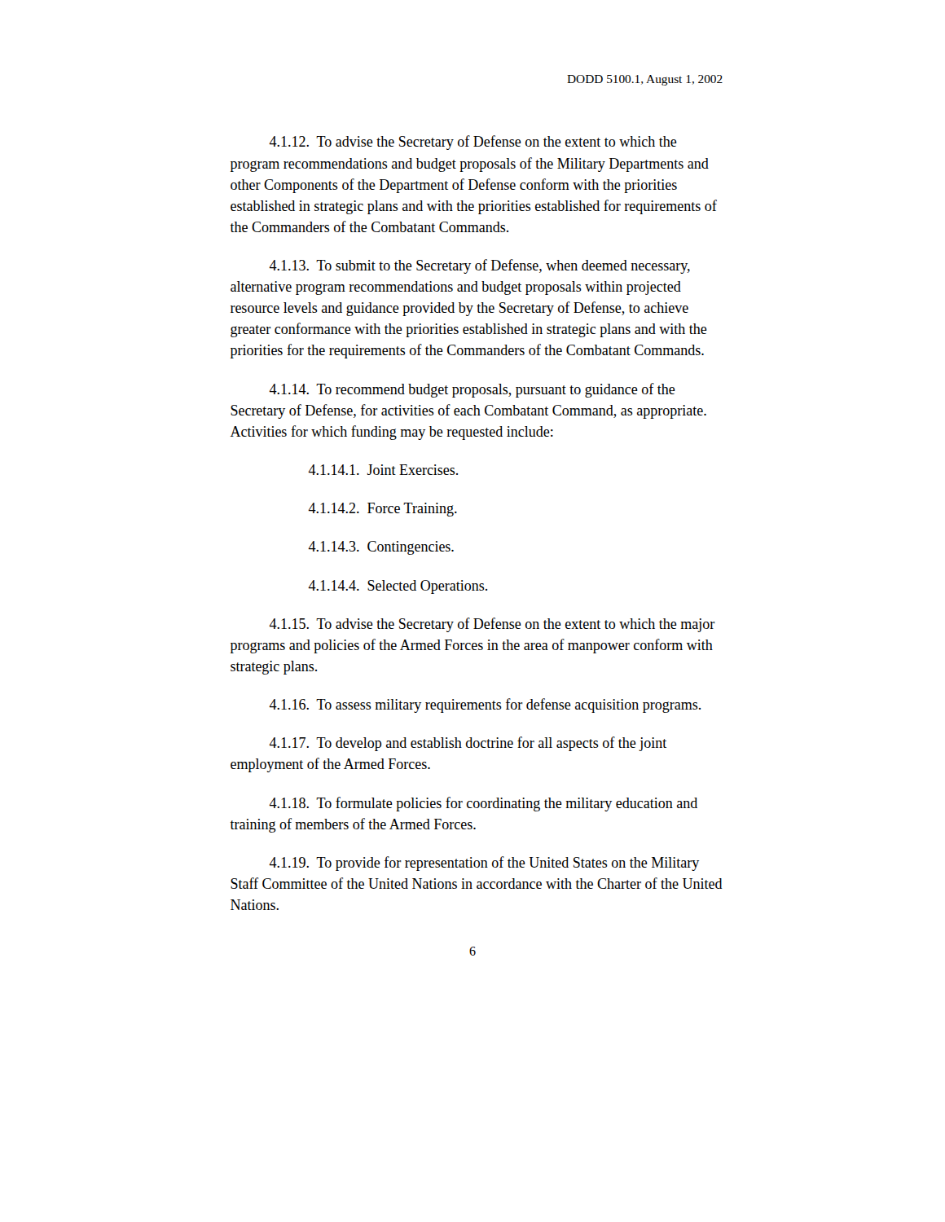DODD 5100.1, August 1, 2002
4.1.12. To advise the Secretary of Defense on the extent to which the program recommendations and budget proposals of the Military Departments and other Components of the Department of Defense conform with the priorities established in strategic plans and with the priorities established for requirements of the Commanders of the Combatant Commands.
4.1.13. To submit to the Secretary of Defense, when deemed necessary, alternative program recommendations and budget proposals within projected resource levels and guidance provided by the Secretary of Defense, to achieve greater conformance with the priorities established in strategic plans and with the priorities for the requirements of the Commanders of the Combatant Commands.
4.1.14. To recommend budget proposals, pursuant to guidance of the Secretary of Defense, for activities of each Combatant Command, as appropriate. Activities for which funding may be requested include:
4.1.14.1. Joint Exercises.
4.1.14.2. Force Training.
4.1.14.3. Contingencies.
4.1.14.4. Selected Operations.
4.1.15. To advise the Secretary of Defense on the extent to which the major programs and policies of the Armed Forces in the area of manpower conform with strategic plans.
4.1.16. To assess military requirements for defense acquisition programs.
4.1.17. To develop and establish doctrine for all aspects of the joint employment of the Armed Forces.
4.1.18. To formulate policies for coordinating the military education and training of members of the Armed Forces.
4.1.19. To provide for representation of the United States on the Military Staff Committee of the United Nations in accordance with the Charter of the United Nations.
6